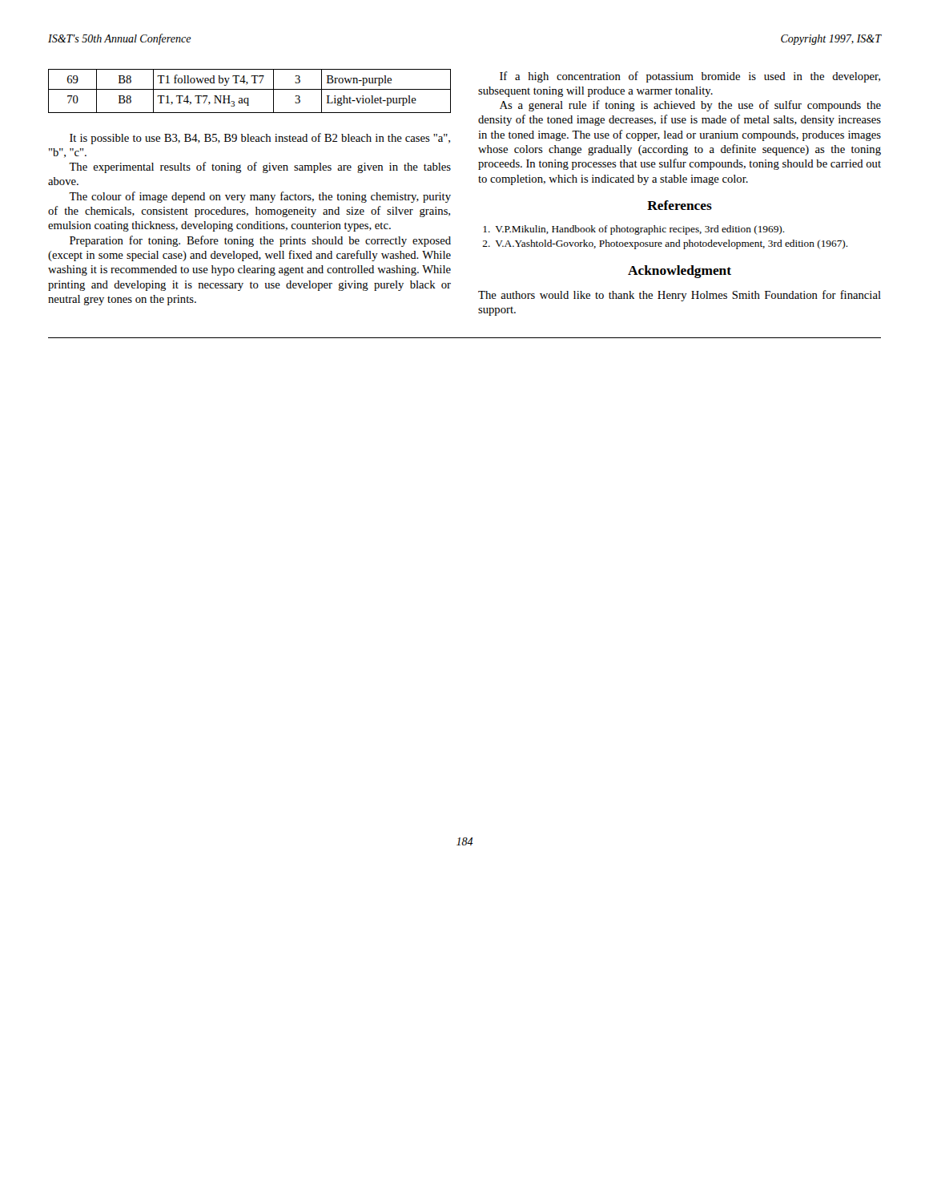IS&T's 50th Annual Conference
Copyright 1997, IS&T
| 69 | B8 | T1 followed by T4, T7 | 3 | Brown-purple |
| 70 | B8 | T1, T4, T7, NH 3 aq | 3 | Light-violet-purple |
It is possible to use B3, B4, B5, B9 bleach instead of B2 bleach in the cases "a", "b", "c".
The experimental results of toning of given samples are given in the tables above.
The colour of image depend on very many factors, the toning chemistry, purity of the chemicals, consistent procedures, homogeneity and size of silver grains, emulsion coating thickness, developing conditions, counterion types, etc.
Preparation for toning. Before toning the prints should be correctly exposed (except in some special case) and developed, well fixed and carefully washed. While washing it is recommended to use hypo clearing agent and controlled washing. While printing and developing it is necessary to use developer giving purely black or neutral grey tones on the prints.
If a high concentration of potassium bromide is used in the developer, subsequent toning will produce a warmer tonality.
As a general rule if toning is achieved by the use of sulfur compounds the density of the toned image decreases, if use is made of metal salts, density increases in the toned image. The use of copper, lead or uranium compounds, produces images whose colors change gradually (according to a definite sequence) as the toning proceeds. In toning processes that use sulfur compounds, toning should be carried out to completion, which is indicated by a stable image color.
References
V.P.Mikulin, Handbook of photographic recipes, 3rd edition (1969).
V.A.Yashtold-Govorko, Photoexposure and photodevelopment, 3rd edition (1967).
Acknowledgment
The authors would like to thank the Henry Holmes Smith Foundation for financial support.
184